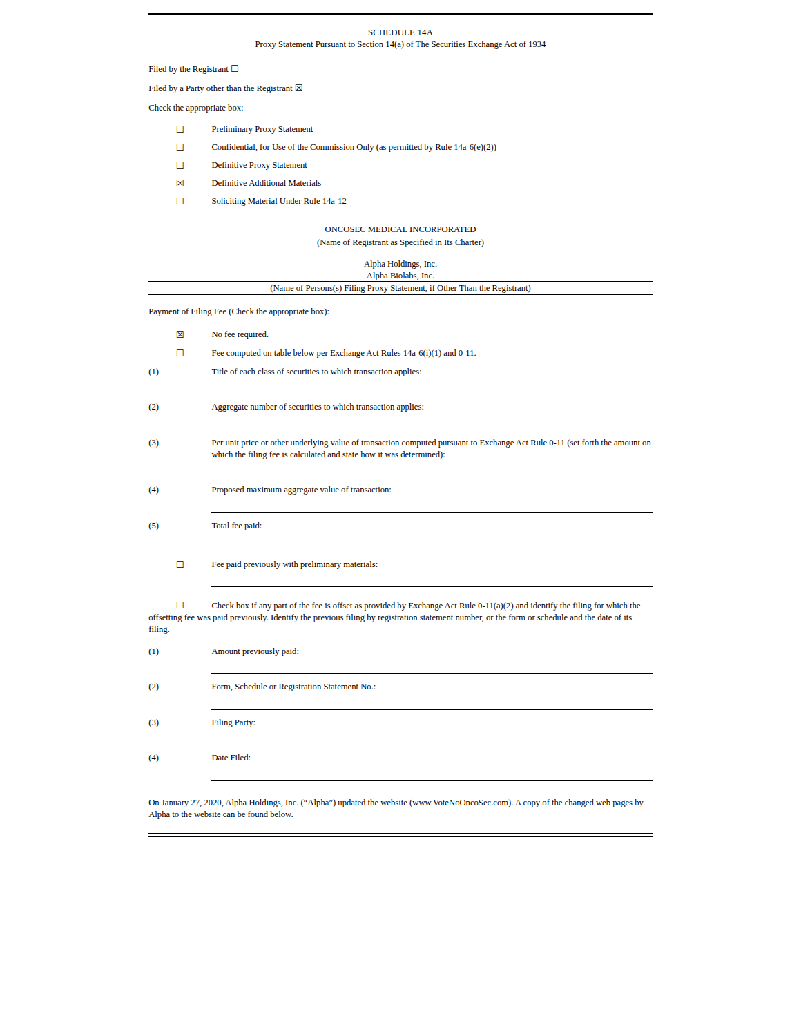SCHEDULE 14A
Proxy Statement Pursuant to Section 14(a) of The Securities Exchange Act of 1934
Filed by the Registrant ☐
Filed by a Party other than the Registrant ☒
Check the appropriate box:
| ☐ | Preliminary Proxy Statement |
| ☐ | Confidential, for Use of the Commission Only (as permitted by Rule 14a-6(e)(2)) |
| ☐ | Definitive Proxy Statement |
| ☒ | Definitive Additional Materials |
| ☐ | Soliciting Material Under Rule 14a-12 |
ONCOSEC MEDICAL INCORPORATED
(Name of Registrant as Specified in Its Charter)
Alpha Holdings, Inc.
Alpha Biolabs, Inc.
(Name of Persons(s) Filing Proxy Statement, if Other Than the Registrant)
Payment of Filing Fee (Check the appropriate box):
| ☒ | No fee required. |
| ☐ | Fee computed on table below per Exchange Act Rules 14a-6(i)(1) and 0-11. |
| (1) | Title of each class of securities to which transaction applies: |
| (2) | Aggregate number of securities to which transaction applies: |
| (3) | Per unit price or other underlying value of transaction computed pursuant to Exchange Act Rule 0-11 (set forth the amount on which the filing fee is calculated and state how it was determined): |
| (4) | Proposed maximum aggregate value of transaction: |
| (5) | Total fee paid: |
| ☐ | Fee paid previously with preliminary materials: |
☐Check box if any part of the fee is offset as provided by Exchange Act Rule 0-11(a)(2) and identify the filing for which the offsetting fee was paid previously. Identify the previous filing by registration statement number, or the form or schedule and the date of its filing.
| (1) | Amount previously paid: |
| (2) | Form, Schedule or Registration Statement No.: |
| (3) | Filing Party: |
| (4) | Date Filed: |
On January 27, 2020, Alpha Holdings, Inc. (“Alpha”) updated the website (www.VoteNoOncoSec.com). A copy of the changed web pages by Alpha to the website can be found below.